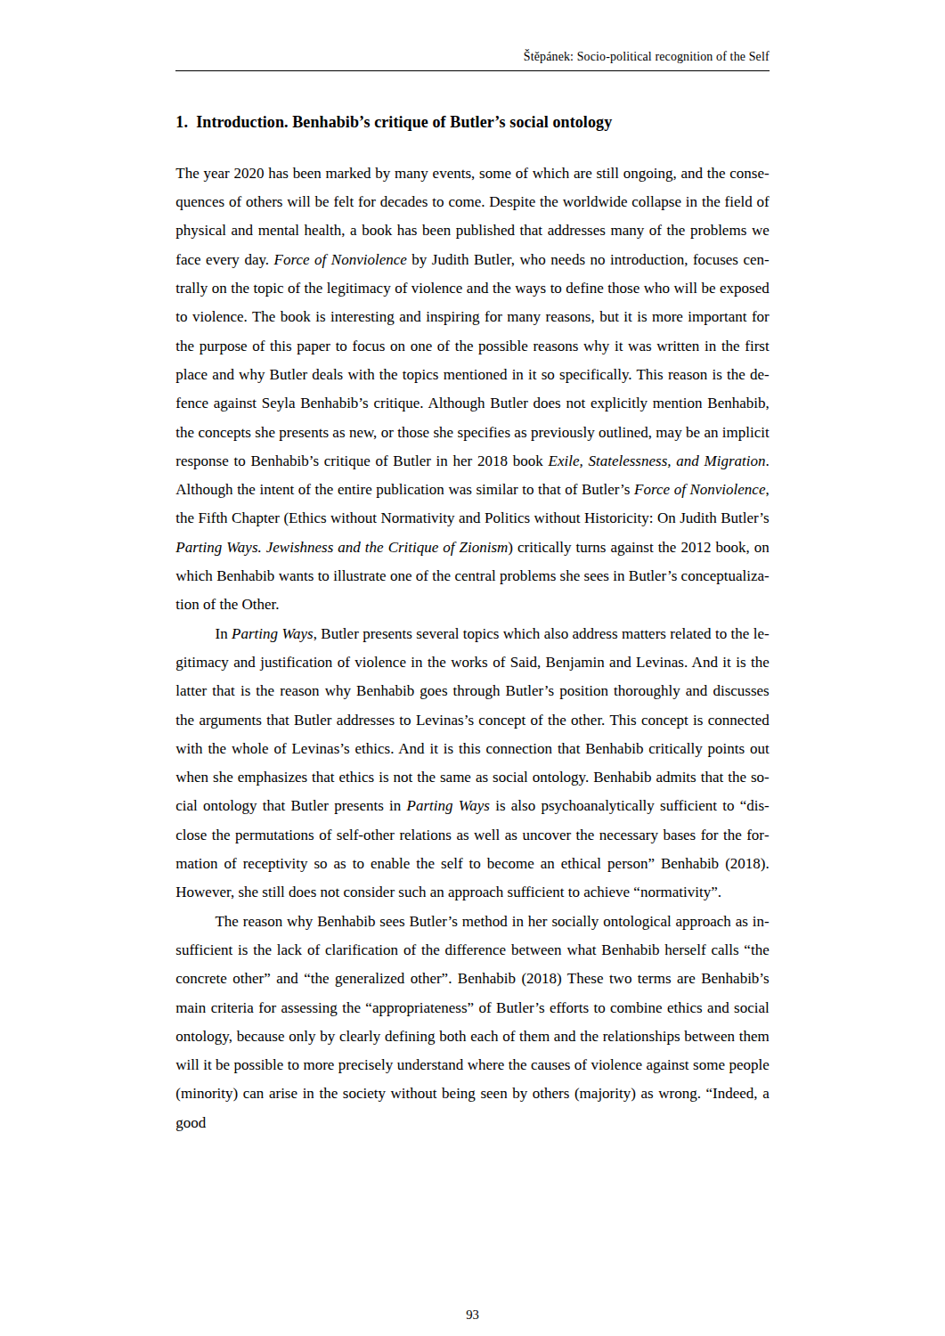Štěpánek: Socio-political recognition of the Self
1. Introduction. Benhabib’s critique of Butler’s social ontology
The year 2020 has been marked by many events, some of which are still ongoing, and the consequences of others will be felt for decades to come. Despite the worldwide collapse in the field of physical and mental health, a book has been published that addresses many of the problems we face every day. Force of Nonviolence by Judith Butler, who needs no introduction, focuses centrally on the topic of the legitimacy of violence and the ways to define those who will be exposed to violence. The book is interesting and inspiring for many reasons, but it is more important for the purpose of this paper to focus on one of the possible reasons why it was written in the first place and why Butler deals with the topics mentioned in it so specifically. This reason is the defence against Seyla Benhabib’s critique. Although Butler does not explicitly mention Benhabib, the concepts she presents as new, or those she specifies as previously outlined, may be an implicit response to Benhabib’s critique of Butler in her 2018 book Exile, Statelessness, and Migration. Although the intent of the entire publication was similar to that of Butler’s Force of Nonviolence, the Fifth Chapter (Ethics without Normativity and Politics without Historicity: On Judith Butler’s Parting Ways. Jewishness and the Critique of Zionism) critically turns against the 2012 book, on which Benhabib wants to illustrate one of the central problems she sees in Butler’s conceptualization of the Other.
In Parting Ways, Butler presents several topics which also address matters related to the legitimacy and justification of violence in the works of Said, Benjamin and Levinas. And it is the latter that is the reason why Benhabib goes through Butler’s position thoroughly and discusses the arguments that Butler addresses to Levinas’s concept of the other. This concept is connected with the whole of Levinas’s ethics. And it is this connection that Benhabib critically points out when she emphasizes that ethics is not the same as social ontology. Benhabib admits that the social ontology that Butler presents in Parting Ways is also psychoanalytically sufficient to “disclose the permutations of self-other relations as well as uncover the necessary bases for the formation of receptivity so as to enable the self to become an ethical person” Benhabib (2018). However, she still does not consider such an approach sufficient to achieve “normativity”.
The reason why Benhabib sees Butler’s method in her socially ontological approach as insufficient is the lack of clarification of the difference between what Benhabib herself calls “the concrete other” and “the generalized other”. Benhabib (2018) These two terms are Benhabib’s main criteria for assessing the “appropriateness” of Butler’s efforts to combine ethics and social ontology, because only by clearly defining both each of them and the relationships between them will it be possible to more precisely understand where the causes of violence against some people (minority) can arise in the society without being seen by others (majority) as wrong. “Indeed, a good
93